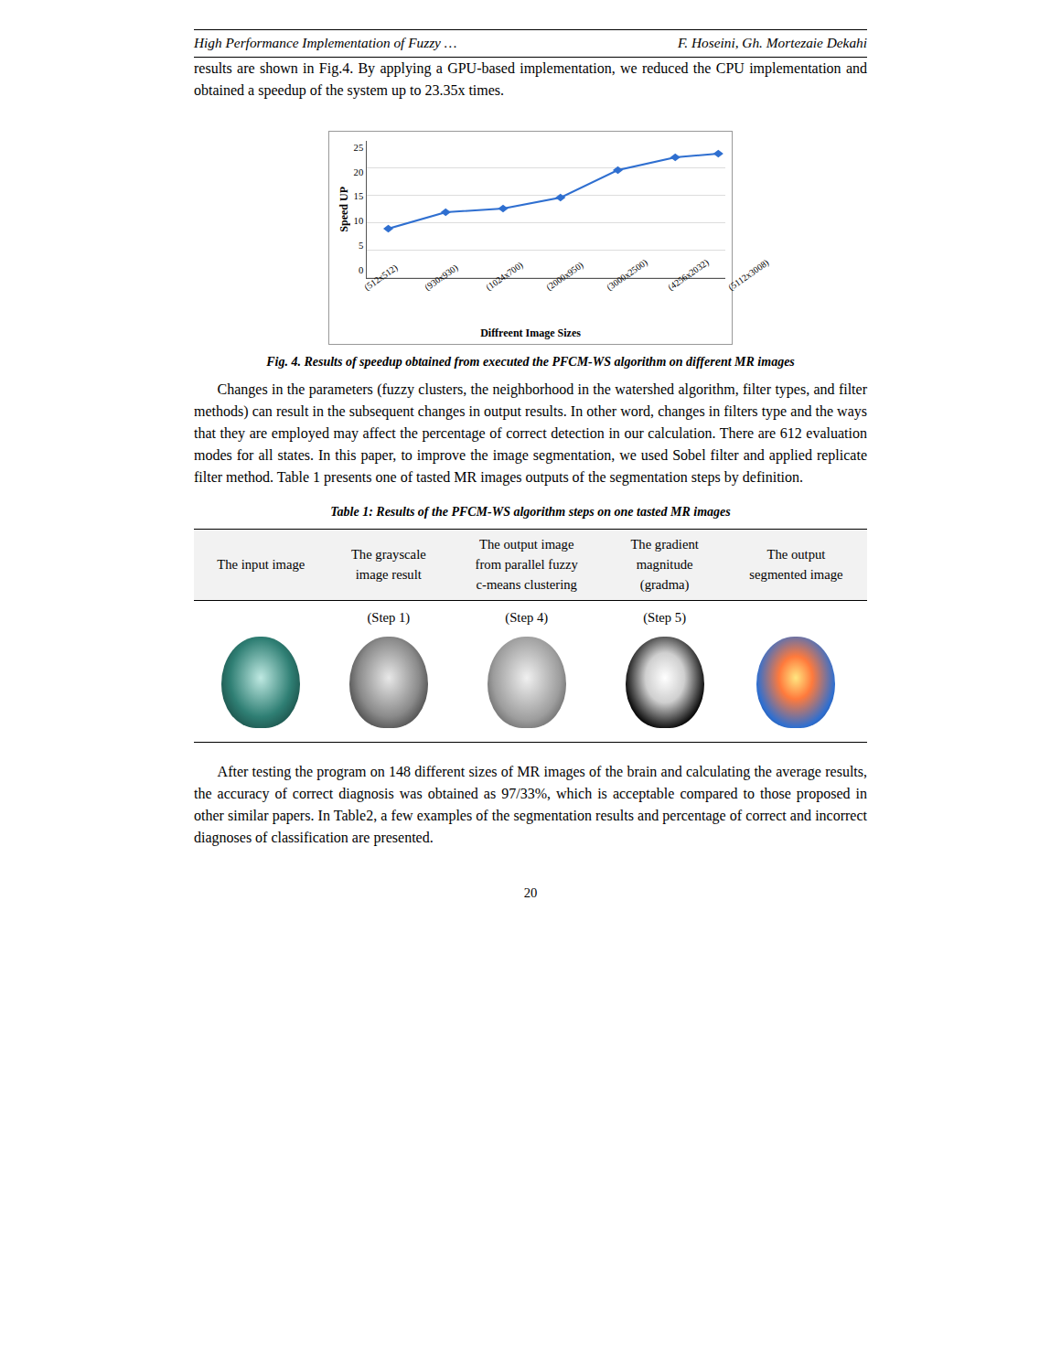High Performance Implementation of Fuzzy …
F. Hoseini, Gh. Mortezaie Dekahi
results are shown in Fig.4. By applying a GPU-based implementation, we reduced the CPU implementation and obtained a speedup of the system up to 23.35x times.
Speed UP
2520151050
(512x512) (930x930) (1024x700) (2000x950) (3000x2500) (4256x2032) (5112x3008)
Diffreent Image Sizes
Fig. 4. Results of speedup obtained from executed the PFCM-WS algorithm on different MR images
Changes in the parameters (fuzzy clusters, the neighborhood in the watershed algorithm, filter types, and filter methods) can result in the subsequent changes in output results. In other word, changes in filters type and the ways that they are employed may affect the percentage of correct detection in our calculation. There are 612 evaluation modes for all states. In this paper, to improve the image segmentation, we used Sobel filter and applied replicate filter method. Table 1 presents one of tasted MR images outputs of the segmentation steps by definition.
Table 1: Results of the PFCM-WS algorithm steps on one tasted MR images
| The input image | The grayscale image result | The output image from parallel fuzzy c-means clustering | The gradient magnitude (gradma) | The output segmented image |
| --- | --- | --- | --- | --- |
| | (Step 1) | (Step 4) | (Step 5) | |
After testing the program on 148 different sizes of MR images of the brain and calculating the average results, the accuracy of correct diagnosis was obtained as 97/33%, which is acceptable compared to those proposed in other similar papers. In Table2, a few examples of the segmentation results and percentage of correct and incorrect diagnoses of classification are presented.
20